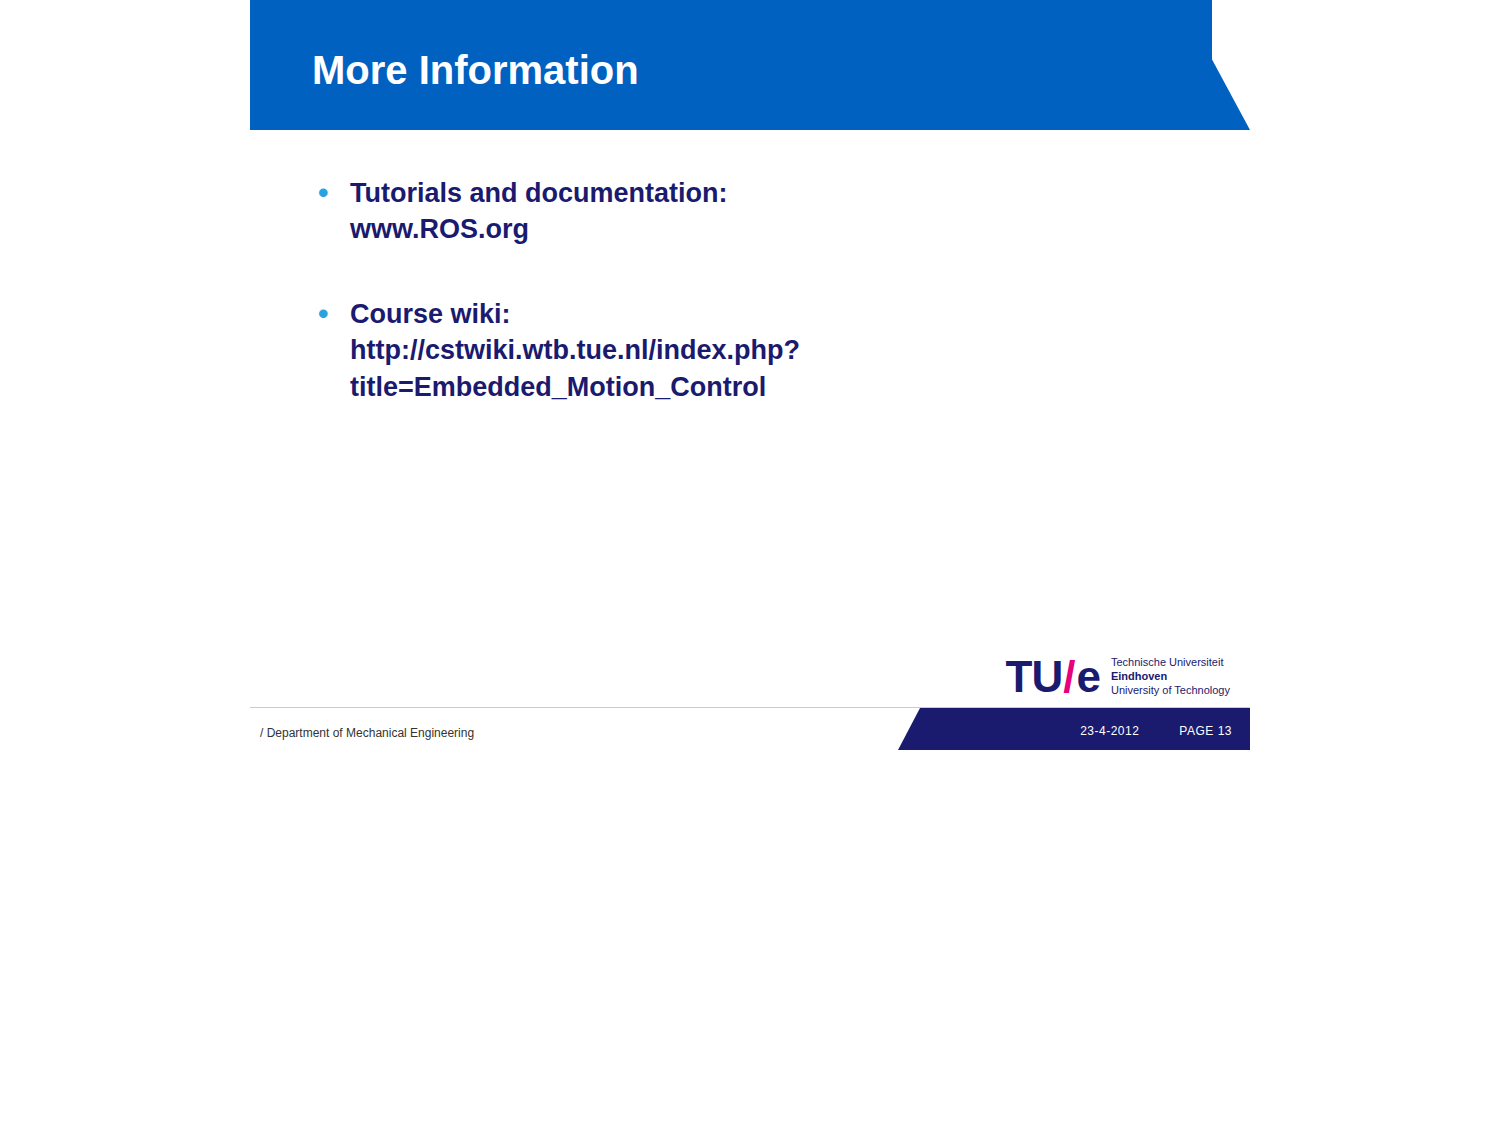More Information
Tutorials and documentation:
www.ROS.org
Course wiki:
http://cstwiki.wtb.tue.nl/index.php?title=Embedded_Motion_Control
TU/e Technische Universiteit
Eindhoven
University of Technology
/ Department of Mechanical Engineering
23-4-2012 PAGE 13